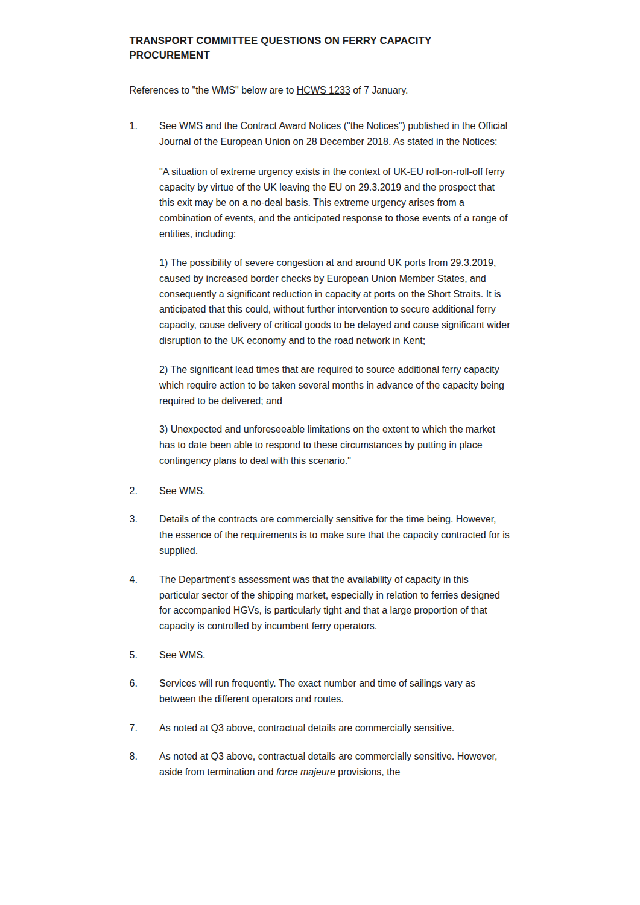TRANSPORT COMMITTEE QUESTIONS ON FERRY CAPACITY
PROCUREMENT
References to "the WMS" below are to HCWS 1233 of 7 January.
See WMS and the Contract Award Notices ("the Notices") published in the Official Journal of the European Union on 28 December 2018. As stated in the Notices:
"A situation of extreme urgency exists in the context of UK-EU roll-on-roll-off ferry capacity by virtue of the UK leaving the EU on 29.3.2019 and the prospect that this exit may be on a no-deal basis. This extreme urgency arises from a combination of events, and the anticipated response to those events of a range of entities, including:
1) The possibility of severe congestion at and around UK ports from 29.3.2019, caused by increased border checks by European Union Member States, and consequently a significant reduction in capacity at ports on the Short Straits. It is anticipated that this could, without further intervention to secure additional ferry capacity, cause delivery of critical goods to be delayed and cause significant wider disruption to the UK economy and to the road network in Kent;
2) The significant lead times that are required to source additional ferry capacity which require action to be taken several months in advance of the capacity being required to be delivered; and
3) Unexpected and unforeseeable limitations on the extent to which the market has to date been able to respond to these circumstances by putting in place contingency plans to deal with this scenario."
See WMS.
Details of the contracts are commercially sensitive for the time being. However, the essence of the requirements is to make sure that the capacity contracted for is supplied.
The Department's assessment was that the availability of capacity in this particular sector of the shipping market, especially in relation to ferries designed for accompanied HGVs, is particularly tight and that a large proportion of that capacity is controlled by incumbent ferry operators.
See WMS.
Services will run frequently. The exact number and time of sailings vary as between the different operators and routes.
As noted at Q3 above, contractual details are commercially sensitive.
As noted at Q3 above, contractual details are commercially sensitive. However, aside from termination and force majeure provisions, the